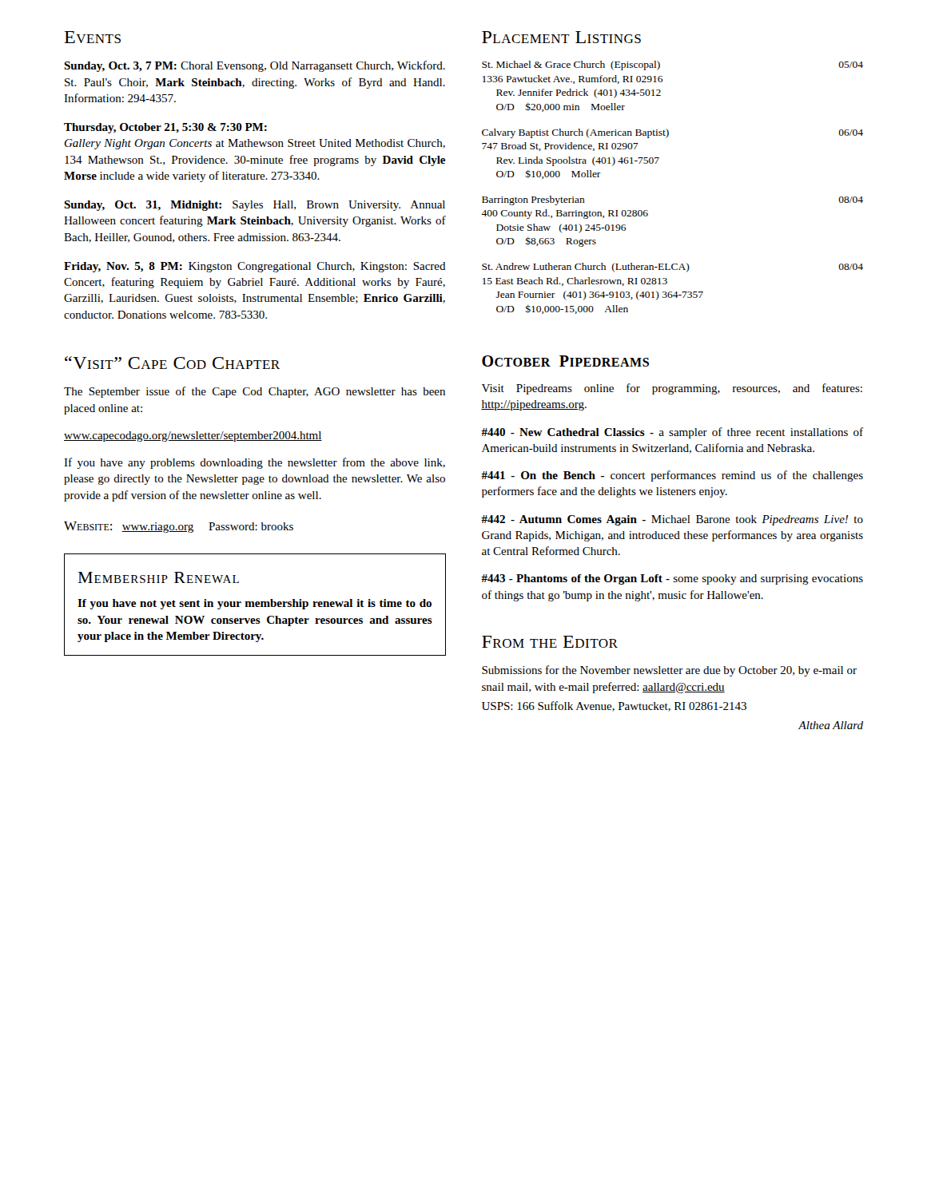Events
Sunday, Oct. 3, 7 PM: Choral Evensong, Old Narragansett Church, Wickford. St. Paul's Choir, Mark Steinbach, directing. Works of Byrd and Handl. Information: 294-4357.
Thursday, October 21, 5:30 & 7:30 PM:
Gallery Night Organ Concerts at Mathewson Street United Methodist Church, 134 Mathewson St., Providence. 30-minute free programs by David Clyle Morse include a wide variety of literature. 273-3340.
Sunday, Oct. 31, Midnight: Sayles Hall, Brown University. Annual Halloween concert featuring Mark Steinbach, University Organist. Works of Bach, Heiller, Gounod, others. Free admission. 863-2344.
Friday, Nov. 5, 8 PM: Kingston Congregational Church, Kingston: Sacred Concert, featuring Requiem by Gabriel Fauré. Additional works by Fauré, Garzilli, Lauridsen. Guest soloists, Instrumental Ensemble; Enrico Garzilli, conductor. Donations welcome. 783-5330.
“Visit” Cape Cod Chapter
The September issue of the Cape Cod Chapter, AGO newsletter has been placed online at:
www.capecodago.org/newsletter/september2004.html
If you have any problems downloading the newsletter from the above link, please go directly to the Newsletter page to download the newsletter. We also provide a pdf version of the newsletter online as well.
Website: www.riago.org Password: brooks
Membership Renewal
If you have not yet sent in your membership renewal it is time to do so. Your renewal NOW conserves Chapter resources and assures your place in the Member Directory.
Placement Listings
St. Michael & Grace Church (Episcopal) 05/04
1336 Pawtucket Ave., Rumford, RI 02916
Rev. Jennifer Pedrick (401) 434-5012
O/D $20,000 min Moeller
Calvary Baptist Church (American Baptist) 06/04
747 Broad St, Providence, RI 02907
Rev. Linda Spoolstra (401) 461-7507
O/D $10,000 Moller
Barrington Presbyterian 08/04
400 County Rd., Barrington, RI 02806
Dotsie Shaw (401) 245-0196
O/D $8,663 Rogers
St. Andrew Lutheran Church (Lutheran-ELCA) 08/04
15 East Beach Rd., Charlesrown, RI 02813
Jean Fournier (401) 364-9103, (401) 364-7357
O/D $10,000-15,000 Allen
OCTOBER PIPEDREAMS
Visit Pipedreams online for programming, resources, and features: http://pipedreams.org.
#440 - New Cathedral Classics - a sampler of three recent installations of American-build instruments in Switzerland, California and Nebraska.
#441 - On the Bench - concert performances remind us of the challenges performers face and the delights we listeners enjoy.
#442 - Autumn Comes Again - Michael Barone took Pipedreams Live! to Grand Rapids, Michigan, and introduced these performances by area organists at Central Reformed Church.
#443 - Phantoms of the Organ Loft - some spooky and surprising evocations of things that go 'bump in the night', music for Hallowe'en.
From the Editor
Submissions for the November newsletter are due by October 20, by e-mail or snail mail, with e-mail preferred: aallard@ccri.edu
USPS: 166 Suffolk Avenue, Pawtucket, RI 02861-2143
Althea Allard